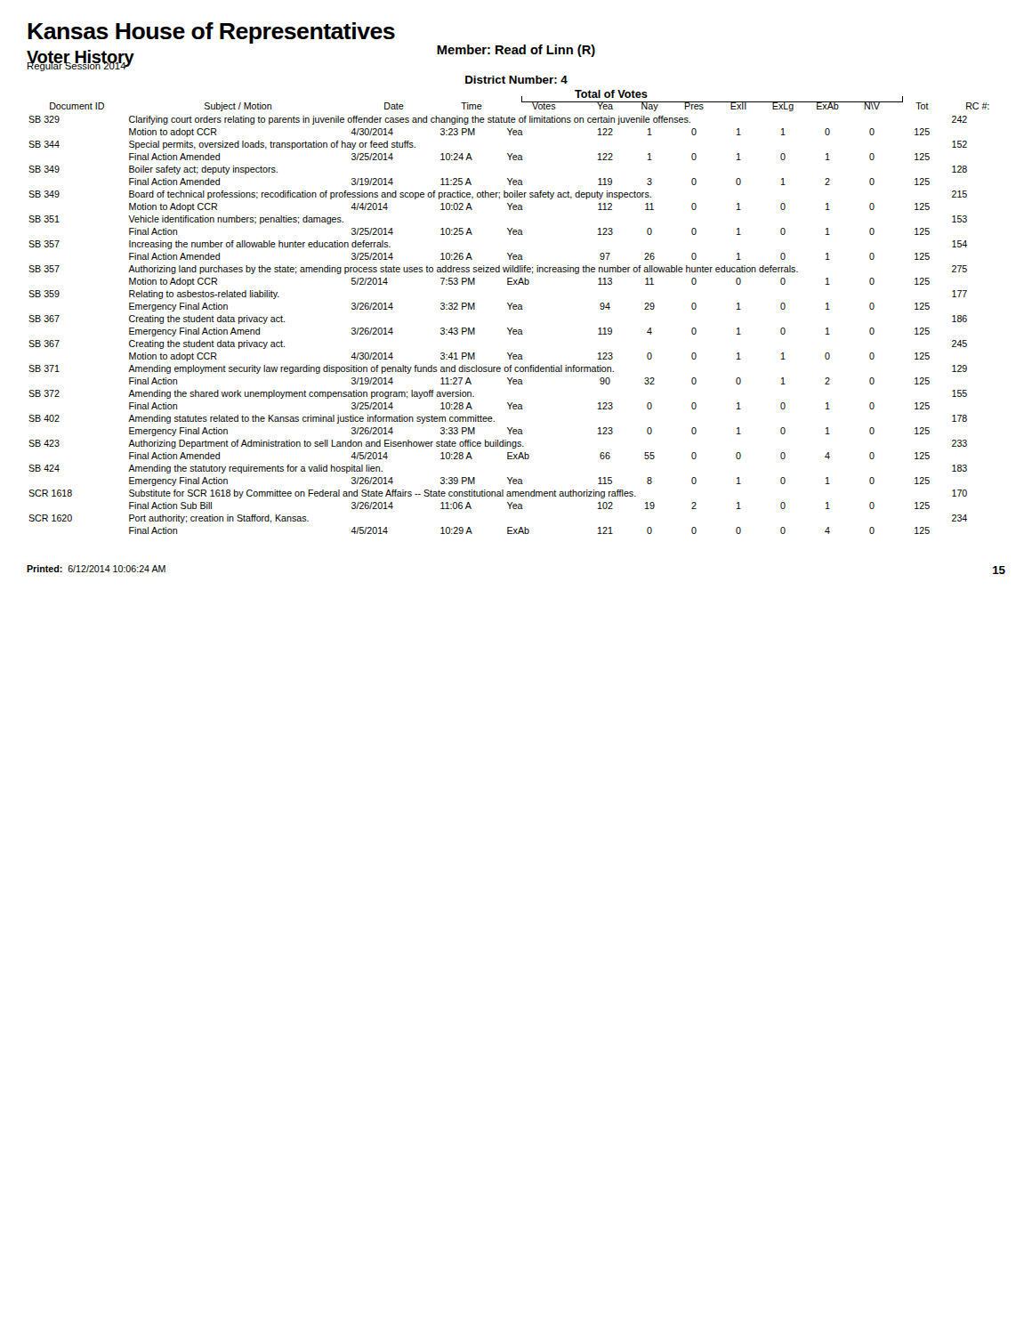Kansas House of Representatives
Voter History
Member: Read of Linn (R)
Regular Session 2014
District Number: 4
Total of Votes
| Document ID | Subject / Motion | Date | Time | Votes | Yea | Nay | Pres | ExII | ExLg | ExAb | N\V | Tot | RC #: |
| --- | --- | --- | --- | --- | --- | --- | --- | --- | --- | --- | --- | --- | --- |
| SB 329 | Clarifying court orders relating to parents in juvenile offender cases and changing the statute of limitations on certain juvenile offenses. | 242 |
| | Motion to adopt CCR | 4/30/2014 | 3:23 PM | Yea | 122 | 1 | 0 | 1 | 1 | 0 | 0 | 125 | |
| SB 344 | Special permits, oversized loads, transportation of hay or feed stuffs. | 152 |
| | Final Action Amended | 3/25/2014 | 10:24 A | Yea | 122 | 1 | 0 | 1 | 0 | 1 | 0 | 125 | |
| SB 349 | Boiler safety act; deputy inspectors. | 128 |
| | Final Action Amended | 3/19/2014 | 11:25 A | Yea | 119 | 3 | 0 | 0 | 1 | 2 | 0 | 125 | |
| SB 349 | Board of technical professions; recodification of professions and scope of practice, other; boiler safety act, deputy inspectors. | 215 |
| | Motion to Adopt CCR | 4/4/2014 | 10:02 A | Yea | 112 | 11 | 0 | 1 | 0 | 1 | 0 | 125 | |
| SB 351 | Vehicle identification numbers; penalties; damages. | 153 |
| | Final Action | 3/25/2014 | 10:25 A | Yea | 123 | 0 | 0 | 1 | 0 | 1 | 0 | 125 | |
| SB 357 | Increasing the number of allowable hunter education deferrals. | 154 |
| | Final Action Amended | 3/25/2014 | 10:26 A | Yea | 97 | 26 | 0 | 1 | 0 | 1 | 0 | 125 | |
| SB 357 | Authorizing land purchases by the state; amending process state uses to address seized wildlife; increasing the number of allowable hunter education deferrals. | 275 |
| | Motion to Adopt CCR | 5/2/2014 | 7:53 PM | ExAb | 113 | 11 | 0 | 0 | 0 | 1 | 0 | 125 | |
| SB 359 | Relating to asbestos-related liability. | 177 |
| | Emergency Final Action | 3/26/2014 | 3:32 PM | Yea | 94 | 29 | 0 | 1 | 0 | 1 | 0 | 125 | |
| SB 367 | Creating the student data privacy act. | 186 |
| | Emergency Final Action Amend | 3/26/2014 | 3:43 PM | Yea | 119 | 4 | 0 | 1 | 0 | 1 | 0 | 125 | |
| SB 367 | Creating the student data privacy act. | 245 |
| | Motion to adopt CCR | 4/30/2014 | 3:41 PM | Yea | 123 | 0 | 0 | 1 | 1 | 0 | 0 | 125 | |
| SB 371 | Amending employment security law regarding disposition of penalty funds and disclosure of confidential information. | 129 |
| | Final Action | 3/19/2014 | 11:27 A | Yea | 90 | 32 | 0 | 0 | 1 | 2 | 0 | 125 | |
| SB 372 | Amending the shared work unemployment compensation program; layoff aversion. | 155 |
| | Final Action | 3/25/2014 | 10:28 A | Yea | 123 | 0 | 0 | 1 | 0 | 1 | 0 | 125 | |
| SB 402 | Amending statutes related to the Kansas criminal justice information system committee. | 178 |
| | Emergency Final Action | 3/26/2014 | 3:33 PM | Yea | 123 | 0 | 0 | 1 | 0 | 1 | 0 | 125 | |
| SB 423 | Authorizing Department of Administration to sell Landon and Eisenhower state office buildings. | 233 |
| | Final Action Amended | 4/5/2014 | 10:28 A | ExAb | 66 | 55 | 0 | 0 | 0 | 4 | 0 | 125 | |
| SB 424 | Amending the statutory requirements for a valid hospital lien. | 183 |
| | Emergency Final Action | 3/26/2014 | 3:39 PM | Yea | 115 | 8 | 0 | 1 | 0 | 1 | 0 | 125 | |
| SCR 1618 | Substitute for SCR 1618 by Committee on Federal and State Affairs -- State constitutional amendment authorizing raffles. | 170 |
| | Final Action Sub Bill | 3/26/2014 | 11:06 A | Yea | 102 | 19 | 2 | 1 | 0 | 1 | 0 | 125 | |
| SCR 1620 | Port authority; creation in Stafford, Kansas. | 234 |
| | Final Action | 4/5/2014 | 10:29 A | ExAb | 121 | 0 | 0 | 0 | 0 | 4 | 0 | 125 | |
Printed: 6/12/2014 10:06:24 AM 15